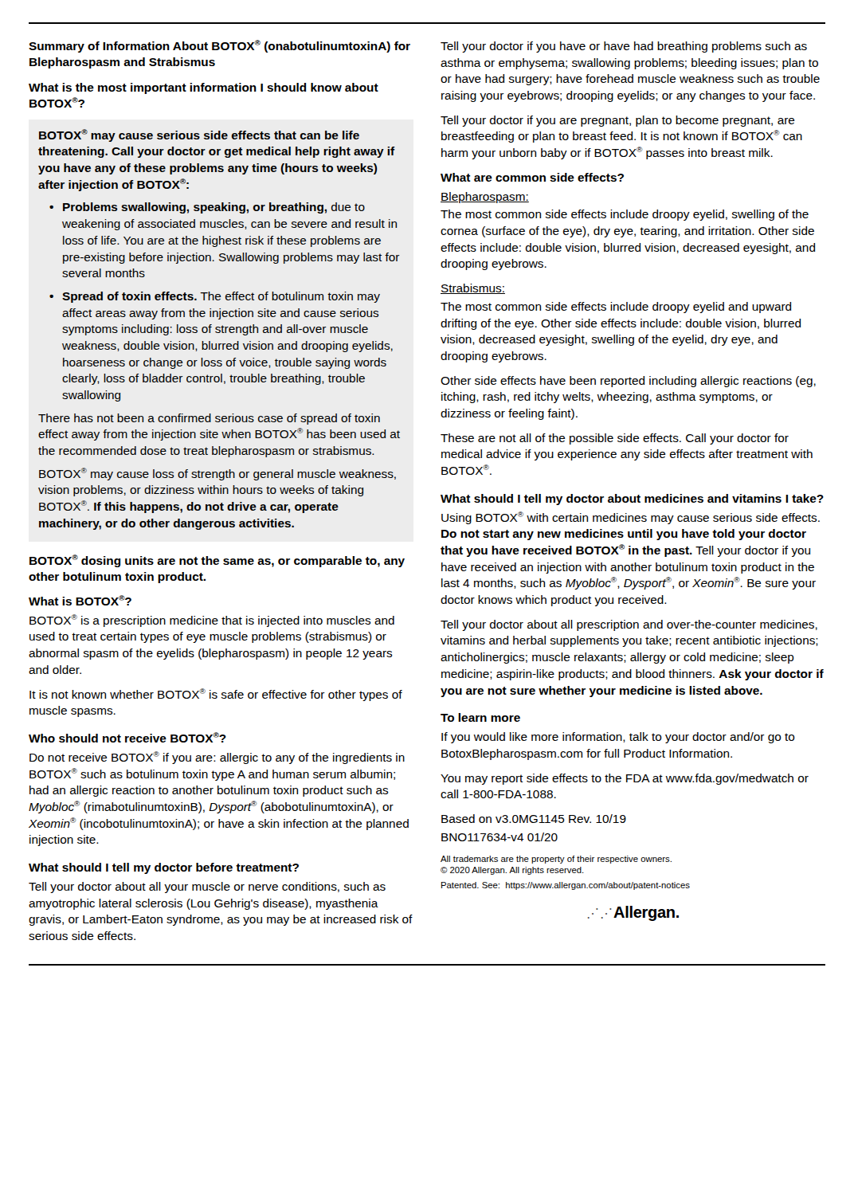Summary of Information About BOTOX® (onabotulinumtoxinA) for Blepharospasm and Strabismus
What is the most important information I should know about BOTOX®?
BOTOX® may cause serious side effects that can be life threatening. Call your doctor or get medical help right away if you have any of these problems any time (hours to weeks) after injection of BOTOX®:
Problems swallowing, speaking, or breathing, due to weakening of associated muscles, can be severe and result in loss of life. You are at the highest risk if these problems are pre-existing before injection. Swallowing problems may last for several months
Spread of toxin effects. The effect of botulinum toxin may affect areas away from the injection site and cause serious symptoms including: loss of strength and all-over muscle weakness, double vision, blurred vision and drooping eyelids, hoarseness or change or loss of voice, trouble saying words clearly, loss of bladder control, trouble breathing, trouble swallowing
There has not been a confirmed serious case of spread of toxin effect away from the injection site when BOTOX® has been used at the recommended dose to treat blepharospasm or strabismus.
BOTOX® may cause loss of strength or general muscle weakness, vision problems, or dizziness within hours to weeks of taking BOTOX®. If this happens, do not drive a car, operate machinery, or do other dangerous activities.
BOTOX® dosing units are not the same as, or comparable to, any other botulinum toxin product.
What is BOTOX®?
BOTOX® is a prescription medicine that is injected into muscles and used to treat certain types of eye muscle problems (strabismus) or abnormal spasm of the eyelids (blepharospasm) in people 12 years and older.
It is not known whether BOTOX® is safe or effective for other types of muscle spasms.
Who should not receive BOTOX®?
Do not receive BOTOX® if you are: allergic to any of the ingredients in BOTOX® such as botulinum toxin type A and human serum albumin; had an allergic reaction to another botulinum toxin product such as Myobloc® (rimabotulinumtoxinB), Dysport® (abobotulinumtoxinA), or Xeomin® (incobotulinumtoxinA); or have a skin infection at the planned injection site.
What should I tell my doctor before treatment?
Tell your doctor about all your muscle or nerve conditions, such as amyotrophic lateral sclerosis (Lou Gehrig's disease), myasthenia gravis, or Lambert-Eaton syndrome, as you may be at increased risk of serious side effects.
Tell your doctor if you have or have had breathing problems such as asthma or emphysema; swallowing problems; bleeding issues; plan to or have had surgery; have forehead muscle weakness such as trouble raising your eyebrows; drooping eyelids; or any changes to your face.
Tell your doctor if you are pregnant, plan to become pregnant, are breastfeeding or plan to breast feed. It is not known if BOTOX® can harm your unborn baby or if BOTOX® passes into breast milk.
What are common side effects?
Blepharospasm:
The most common side effects include droopy eyelid, swelling of the cornea (surface of the eye), dry eye, tearing, and irritation. Other side effects include: double vision, blurred vision, decreased eyesight, and drooping eyebrows.
Strabismus:
The most common side effects include droopy eyelid and upward drifting of the eye. Other side effects include: double vision, blurred vision, decreased eyesight, swelling of the eyelid, dry eye, and drooping eyebrows.
Other side effects have been reported including allergic reactions (eg, itching, rash, red itchy welts, wheezing, asthma symptoms, or dizziness or feeling faint).
These are not all of the possible side effects. Call your doctor for medical advice if you experience any side effects after treatment with BOTOX®.
What should I tell my doctor about medicines and vitamins I take?
Using BOTOX® with certain medicines may cause serious side effects. Do not start any new medicines until you have told your doctor that you have received BOTOX® in the past. Tell your doctor if you have received an injection with another botulinum toxin product in the last 4 months, such as Myobloc®, Dysport®, or Xeomin®. Be sure your doctor knows which product you received.
Tell your doctor about all prescription and over-the-counter medicines, vitamins and herbal supplements you take; recent antibiotic injections; anticholinergics; muscle relaxants; allergy or cold medicine; sleep medicine; aspirin-like products; and blood thinners. Ask your doctor if you are not sure whether your medicine is listed above.
To learn more
If you would like more information, talk to your doctor and/or go to BotoxBlepharospasm.com for full Product Information.
You may report side effects to the FDA at www.fda.gov/medwatch or call 1-800-FDA-1088.
Based on v3.0MG1145 Rev. 10/19
BNO117634-v4 01/20
All trademarks are the property of their respective owners.
© 2020 Allergan. All rights reserved.
Patented. See: https://www.allergan.com/about/patent-notices
⋰⋰Allergan.